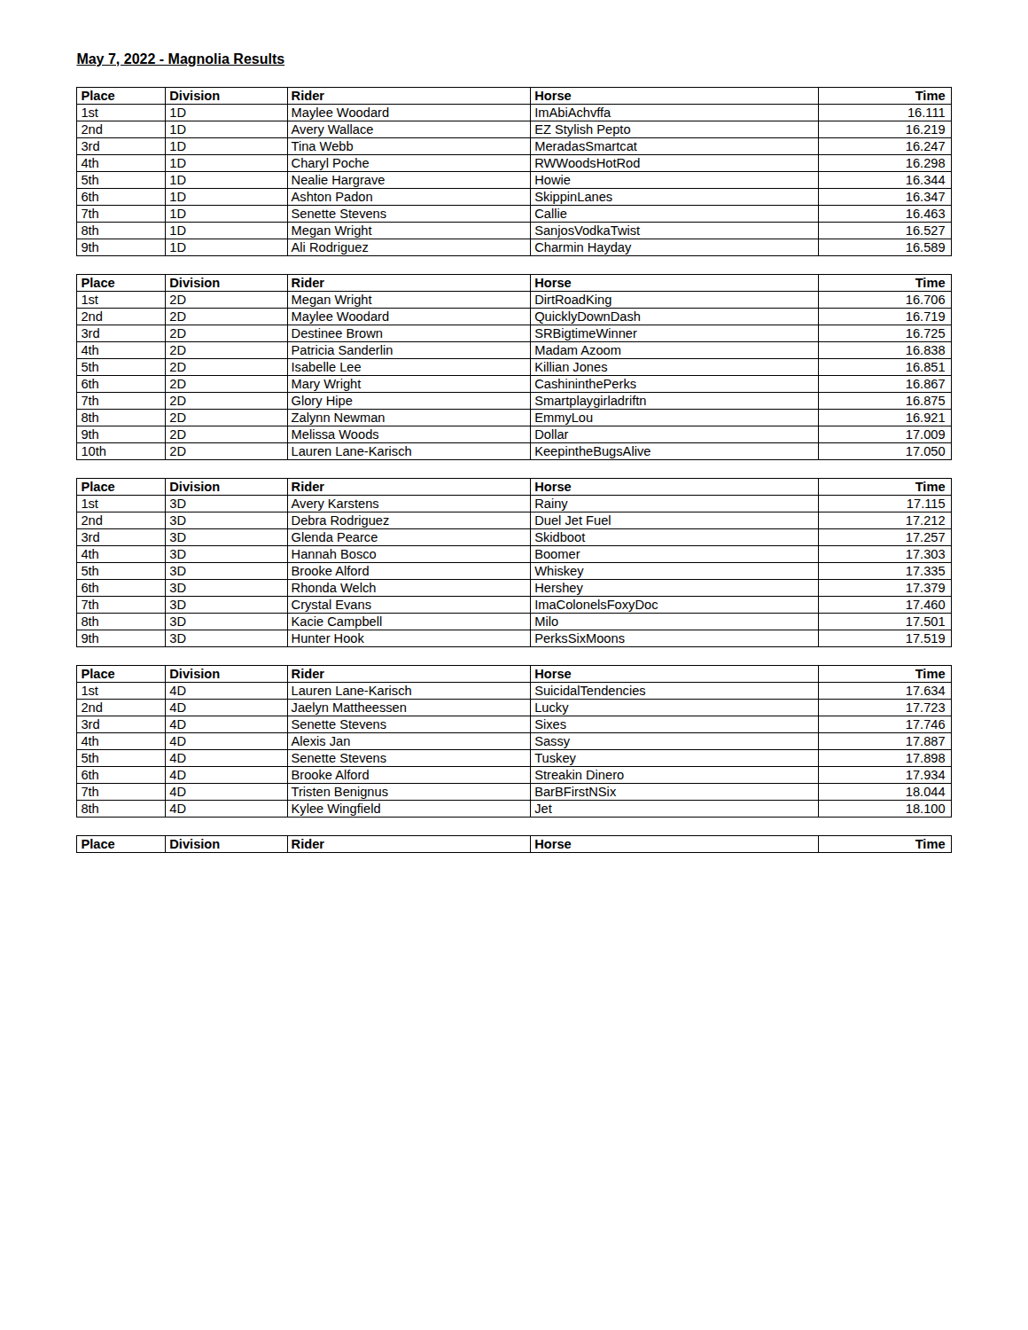May 7, 2022 - Magnolia Results
| Place | Division | Rider | Horse | Time |
| --- | --- | --- | --- | --- |
| 1st | 1D | Maylee Woodard | ImAbiAchvffa | 16.111 |
| 2nd | 1D | Avery Wallace | EZ Stylish Pepto | 16.219 |
| 3rd | 1D | Tina Webb | MeradasSmartcat | 16.247 |
| 4th | 1D | Charyl Poche | RWWoodsHotRod | 16.298 |
| 5th | 1D | Nealie Hargrave | Howie | 16.344 |
| 6th | 1D | Ashton Padon | SkippinLanes | 16.347 |
| 7th | 1D | Senette Stevens | Callie | 16.463 |
| 8th | 1D | Megan Wright | SanjosVodkaTwist | 16.527 |
| 9th | 1D | Ali Rodriguez | Charmin Hayday | 16.589 |
| Place | Division | Rider | Horse | Time |
| --- | --- | --- | --- | --- |
| 1st | 2D | Megan Wright | DirtRoadKing | 16.706 |
| 2nd | 2D | Maylee Woodard | QuicklyDownDash | 16.719 |
| 3rd | 2D | Destinee Brown | SRBigtimeWinner | 16.725 |
| 4th | 2D | Patricia Sanderlin | Madam Azoom | 16.838 |
| 5th | 2D | Isabelle Lee | Killian Jones | 16.851 |
| 6th | 2D | Mary Wright | CashininthePerks | 16.867 |
| 7th | 2D | Glory Hipe | Smartplaygirladriftn | 16.875 |
| 8th | 2D | Zalynn Newman | EmmyLou | 16.921 |
| 9th | 2D | Melissa Woods | Dollar | 17.009 |
| 10th | 2D | Lauren Lane-Karisch | KeepintheBugsAlive | 17.050 |
| Place | Division | Rider | Horse | Time |
| --- | --- | --- | --- | --- |
| 1st | 3D | Avery Karstens | Rainy | 17.115 |
| 2nd | 3D | Debra Rodriguez | Duel Jet Fuel | 17.212 |
| 3rd | 3D | Glenda Pearce | Skidboot | 17.257 |
| 4th | 3D | Hannah Bosco | Boomer | 17.303 |
| 5th | 3D | Brooke Alford | Whiskey | 17.335 |
| 6th | 3D | Rhonda Welch | Hershey | 17.379 |
| 7th | 3D | Crystal Evans | ImaColonelsFoxyDoc | 17.460 |
| 8th | 3D | Kacie Campbell | Milo | 17.501 |
| 9th | 3D | Hunter Hook | PerksSixMoons | 17.519 |
| Place | Division | Rider | Horse | Time |
| --- | --- | --- | --- | --- |
| 1st | 4D | Lauren Lane-Karisch | SuicidalTendencies | 17.634 |
| 2nd | 4D | Jaelyn Mattheessen | Lucky | 17.723 |
| 3rd | 4D | Senette Stevens | Sixes | 17.746 |
| 4th | 4D | Alexis Jan | Sassy | 17.887 |
| 5th | 4D | Senette Stevens | Tuskey | 17.898 |
| 6th | 4D | Brooke Alford | Streakin Dinero | 17.934 |
| 7th | 4D | Tristen Benignus | BarBFirstNSix | 18.044 |
| 8th | 4D | Kylee Wingfield | Jet | 18.100 |
| Place | Division | Rider | Horse | Time |
| --- | --- | --- | --- | --- |